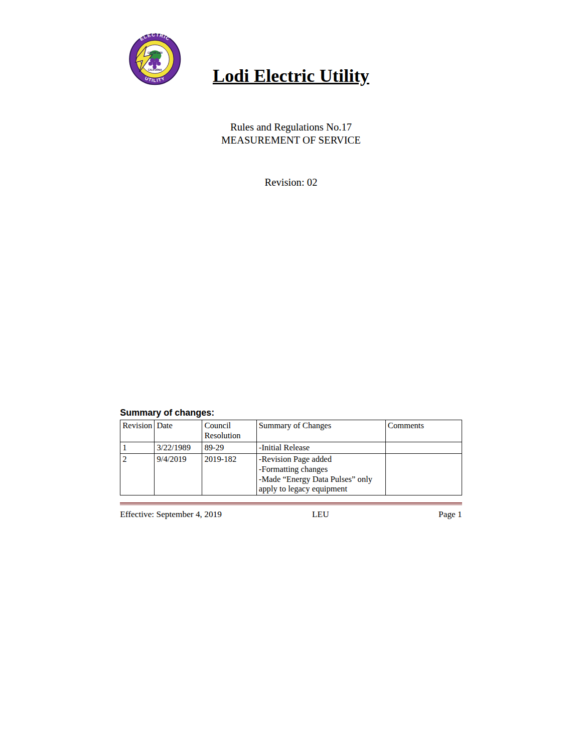ELECTRIC UTILITY CITY OF LODI CALIFORNIA
Lodi Electric Utility
Rules and Regulations No.17
MEASUREMENT OF SERVICE
Revision: 02
Summary of changes:
| Revision | Date | Council Resolution | Summary of Changes | Comments |
| --- | --- | --- | --- | --- |
| 1 | 3/22/1989 | 89-29 | -Initial Release | |
| 2 | 9/4/2019 | 2019-182 | -Revision Page added -Formatting changes -Made “Energy Data Pulses” only apply to legacy equipment | |
Effective: September 4, 2019 LEU Page 1